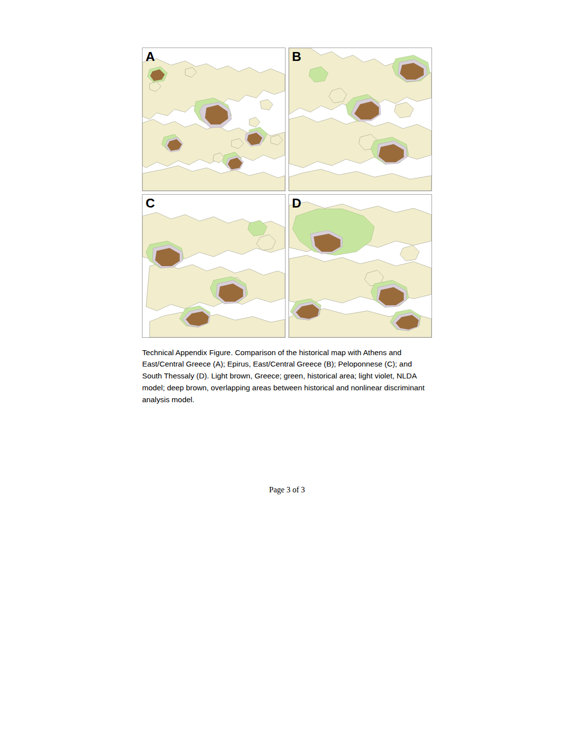A
B
C
D
Technical Appendix Figure. Comparison of the historical map with Athens and East/Central Greece (A); Epirus, East/Central Greece (B); Peloponnese (C); and South Thessaly (D). Light brown, Greece; green, historical area; light violet, NLDA model; deep brown, overlapping areas between historical and nonlinear discriminant analysis model.
Page 3 of 3